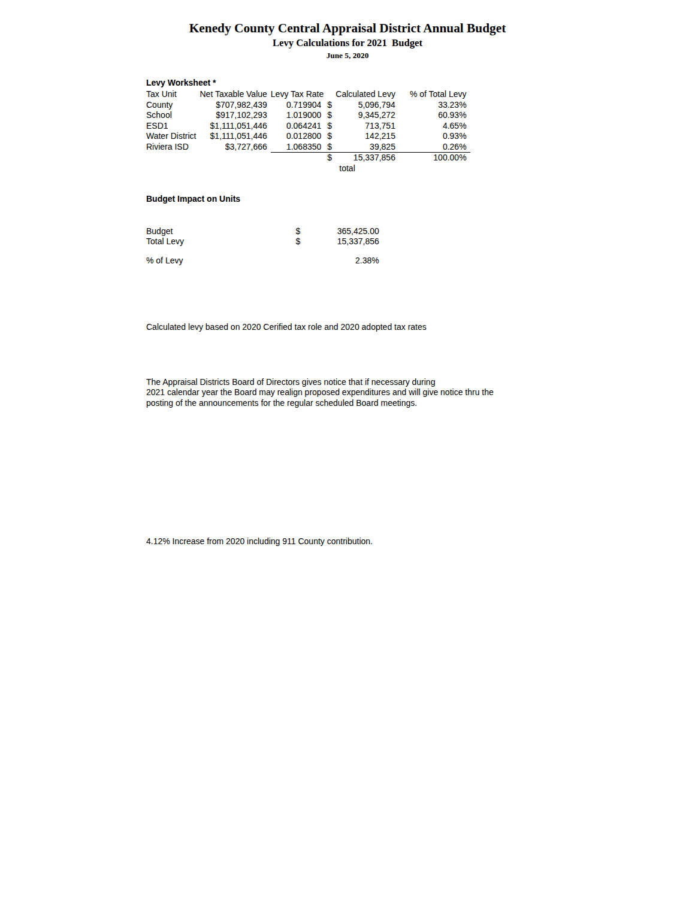Kenedy County Central Appraisal District Annual Budget
Levy Calculations for 2021 Budget
June 5, 2020
Levy Worksheet *
| Tax Unit | Net Taxable Value | Levy Tax Rate | | Calculated Levy | % of Total Levy |
| --- | --- | --- | --- | --- | --- |
| County | $707,982,439 | 0.719904 | $ | 5,096,794 | 33.23% |
| School | $917,102,293 | 1.019000 | $ | 9,345,272 | 60.93% |
| ESD1 | $1,111,051,446 | 0.064241 | $ | 713,751 | 4.65% |
| Water District | $1,111,051,446 | 0.012800 | $ | 142,215 | 0.93% |
| Riviera ISD | $3,727,666 | 1.068350 | $ | 39,825 | 0.26% |
| | | | $ | 15,337,856 | 100.00% |
| | | | | total | |
Budget Impact on Units
| Budget | $ | 365,425.00 |
| Total Levy | $ | 15,337,856 |
| % of Levy | | 2.38% |
Calculated levy based on 2020 Cerified tax role and 2020 adopted tax rates
The Appraisal Districts Board of Directors gives notice that if necessary during
2021 calendar year the Board may realign proposed expenditures and will give notice thru the
posting of the announcements for the regular scheduled Board meetings.
4.12% Increase from 2020 including 911 County contribution.